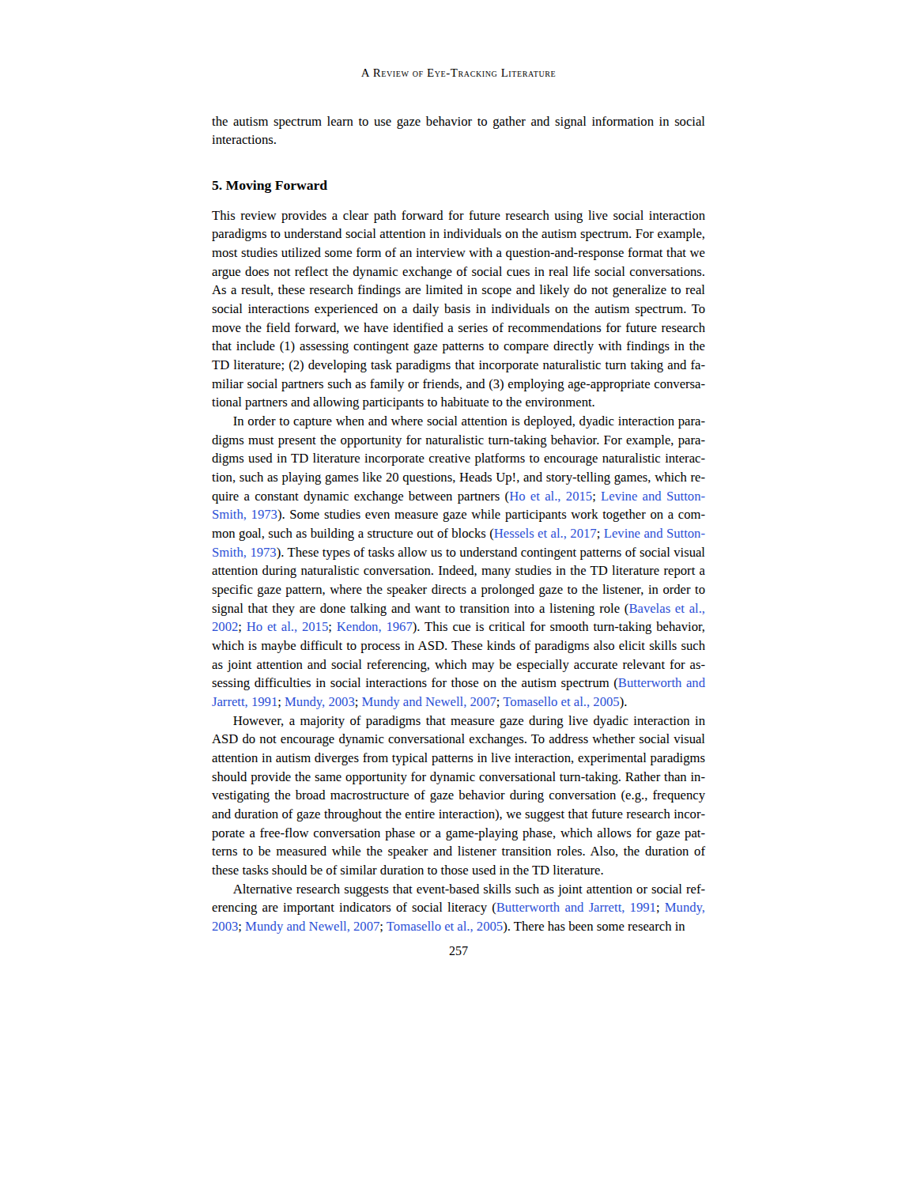A Review of Eye-Tracking Literature
the autism spectrum learn to use gaze behavior to gather and signal information in social interactions.
5. Moving Forward
This review provides a clear path forward for future research using live social interaction paradigms to understand social attention in individuals on the autism spectrum. For example, most studies utilized some form of an interview with a question-and-response format that we argue does not reflect the dynamic exchange of social cues in real life social conversations. As a result, these research findings are limited in scope and likely do not generalize to real social interactions experienced on a daily basis in individuals on the autism spectrum. To move the field forward, we have identified a series of recommendations for future research that include (1) assessing contingent gaze patterns to compare directly with findings in the TD literature; (2) developing task paradigms that incorporate naturalistic turn taking and familiar social partners such as family or friends, and (3) employing age-appropriate conversational partners and allowing participants to habituate to the environment.
In order to capture when and where social attention is deployed, dyadic interaction paradigms must present the opportunity for naturalistic turn-taking behavior. For example, paradigms used in TD literature incorporate creative platforms to encourage naturalistic interaction, such as playing games like 20 questions, Heads Up!, and story-telling games, which require a constant dynamic exchange between partners (Ho et al., 2015; Levine and Sutton-Smith, 1973). Some studies even measure gaze while participants work together on a common goal, such as building a structure out of blocks (Hessels et al., 2017; Levine and Sutton-Smith, 1973). These types of tasks allow us to understand contingent patterns of social visual attention during naturalistic conversation. Indeed, many studies in the TD literature report a specific gaze pattern, where the speaker directs a prolonged gaze to the listener, in order to signal that they are done talking and want to transition into a listening role (Bavelas et al., 2002; Ho et al., 2015; Kendon, 1967). This cue is critical for smooth turn-taking behavior, which is maybe difficult to process in ASD. These kinds of paradigms also elicit skills such as joint attention and social referencing, which may be especially accurate relevant for assessing difficulties in social interactions for those on the autism spectrum (Butterworth and Jarrett, 1991; Mundy, 2003; Mundy and Newell, 2007; Tomasello et al., 2005).
However, a majority of paradigms that measure gaze during live dyadic interaction in ASD do not encourage dynamic conversational exchanges. To address whether social visual attention in autism diverges from typical patterns in live interaction, experimental paradigms should provide the same opportunity for dynamic conversational turn-taking. Rather than investigating the broad macrostructure of gaze behavior during conversation (e.g., frequency and duration of gaze throughout the entire interaction), we suggest that future research incorporate a free-flow conversation phase or a game-playing phase, which allows for gaze patterns to be measured while the speaker and listener transition roles. Also, the duration of these tasks should be of similar duration to those used in the TD literature.
Alternative research suggests that event-based skills such as joint attention or social referencing are important indicators of social literacy (Butterworth and Jarrett, 1991; Mundy, 2003; Mundy and Newell, 2007; Tomasello et al., 2005). There has been some research in
257